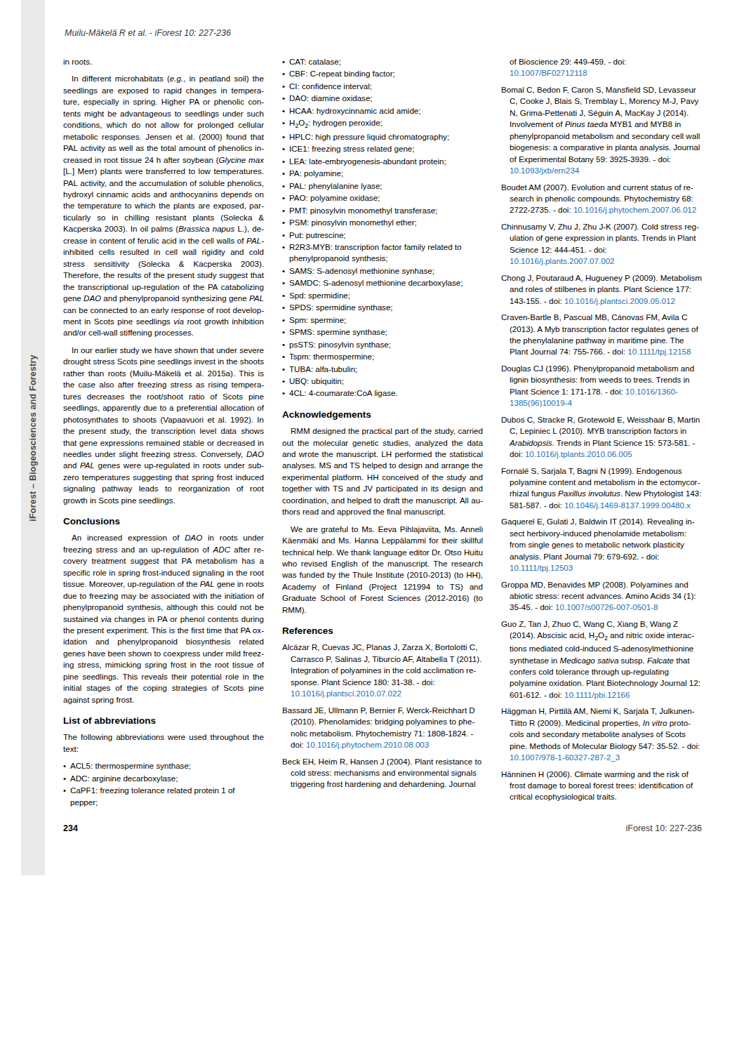iForest – Biogeosciences and Forestry
Muilu-Mäkelä R et al. - iForest 10: 227-236
in roots.
In different microhabitats (e.g., in peatland soil) the seedlings are exposed to rapid changes in temperature, especially in spring. Higher PA or phenolic contents might be advantageous to seedlings under such conditions, which do not allow for prolonged cellular metabolic responses. Jensen et al. (2000) found that PAL activity as well as the total amount of phenolics increased in root tissue 24 h after soybean (Glycine max [L.] Merr) plants were transferred to low temperatures. PAL activity, and the accumulation of soluble phenolics, hydroxyl cinnamic acids and anthocyanins depends on the temperature to which the plants are exposed, particularly so in chilling resistant plants (Solecka & Kacperska 2003). In oil palms (Brassica napus L.), decrease in content of ferulic acid in the cell walls of PAL-inhibited cells resulted in cell wall rigidity and cold stress sensitivity (Solecka & Kacperska 2003). Therefore, the results of the present study suggest that the transcriptional up-regulation of the PA catabolizing gene DAO and phenylpropanoid synthesizing gene PAL can be connected to an early response of root development in Scots pine seedlings via root growth inhibition and/or cell-wall stiffening processes.
In our earlier study we have shown that under severe drought stress Scots pine seedlings invest in the shoots rather than roots (Muilu-Mäkelä et al. 2015a). This is the case also after freezing stress as rising temperatures decreases the root/shoot ratio of Scots pine seedlings, apparently due to a preferential allocation of photosynthates to shoots (Vapaavuori et al. 1992). In the present study, the transcription level data shows that gene expressions remained stable or decreased in needles under slight freezing stress. Conversely, DAO and PAL genes were up-regulated in roots under subzero temperatures suggesting that spring frost induced signaling pathway leads to reorganization of root growth in Scots pine seedlings.
Conclusions
An increased expression of DAO in roots under freezing stress and an up-regulation of ADC after recovery treatment suggest that PA metabolism has a specific role in spring frost-induced signaling in the root tissue. Moreover, up-regulation of the PAL gene in roots due to freezing may be associated with the initiation of phenylpropanoid synthesis, although this could not be sustained via changes in PA or phenol contents during the present experiment. This is the first time that PA oxidation and phenylpropanoid biosynthesis related genes have been shown to coexpress under mild freezing stress, mimicking spring frost in the root tissue of pine seedlings. This reveals their potential role in the initial stages of the coping strategies of Scots pine against spring frost.
List of abbreviations
The following abbreviations were used throughout the text:
ACL5: thermospermine synthase;
ADC: arginine decarboxylase;
CaPF1: freezing tolerance related protein 1 of pepper;
CAT: catalase;
CBF: C-repeat binding factor;
CI: confidence interval;
DAO: diamine oxidase;
HCAA: hydroxycinnamic acid amide;
H2O2: hydrogen peroxide;
HPLC: high pressure liquid chromatography;
ICE1: freezing stress related gene;
LEA: late-embryogenesis-abundant protein;
PA: polyamine;
PAL: phenylalanine lyase;
PAO: polyamine oxidase;
PMT: pinosylvin monomethyl transferase;
PSM: pinosylvin monomethyl ether;
Put: putrescine;
R2R3-MYB: transcription factor family related to phenylpropanoid synthesis;
SAMS: S-adenosyl methionine synhase;
SAMDC: S-adenosyl methionine decarboxylase;
Spd: spermidine;
SPDS: spermidine synthase;
Spm: spermine;
SPMS: spermine synthase;
psSTS: pinosylvin synthase;
Tspm: thermospermine;
TUBA: alfa-tubulin;
UBQ: ubiquitin;
4CL: 4-coumarate:CoA ligase.
Acknowledgements
RMM designed the practical part of the study, carried out the molecular genetic studies, analyzed the data and wrote the manuscript. LH performed the statistical analyses. MS and TS helped to design and arrange the experimental platform. HH conceived of the study and together with TS and JV participated in its design and coordination, and helped to draft the manuscript. All authors read and approved the final manuscript.
We are grateful to Ms. Eeva Pihlajaviita, Ms. Anneli Käenmäki and Ms. Hanna Leppälammi for their skillful technical help. We thank language editor Dr. Otso Huitu who revised English of the manuscript. The research was funded by the Thule Institute (2010-2013) (to HH), Academy of Finland (Project 121994 to TS) and Graduate School of Forest Sciences (2012-2016) (to RMM).
References
Alcázar R, Cuevas JC, Planas J, Zarza X, Bortolotti C, Carrasco P, Salinas J, Tiburcio AF, Altabella T (2011). Integration of polyamines in the cold acclimation response. Plant Science 180: 31-38. - doi: 10.1016/j.plantsci.2010.07.022
Bassard JE, Ullmann P, Bernier F, Werck-Reichhart D (2010). Phenolamides: bridging polyamines to phenolic metabolism. Phytochemistry 71: 1808-1824. - doi: 10.1016/j.phytochem.2010.08.003
Beck EH, Heim R, Hansen J (2004). Plant resistance to cold stress: mechanisms and environmental signals triggering frost hardening and dehardening. Journal of Bioscience 29: 449-459. - doi: 10.1007/BF02712118
Bomal C, Bedon F, Caron S, Mansfield SD, Levasseur C, Cooke J, Blais S, Tremblay L, Morency M-J, Pavy N, Grima-Pettenati J, Séguin A, MacKay J (2014). Involvement of Pinus taeda MYB1 and MYB8 in phenylpropanoid metabolism and secondary cell wall biogenesis: a comparative in planta analysis. Journal of Experimental Botany 59: 3925-3939. - doi: 10.1093/jxb/ern234
Boudet AM (2007). Evolution and current status of research in phenolic compounds. Phytochemistry 68: 2722-2735. - doi: 10.1016/j.phytochem.2007.06.012
Chinnusamy V, Zhu J, Zhu J-K (2007). Cold stress regulation of gene expression in plants. Trends in Plant Science 12: 444-451. - doi: 10.1016/j.plants.2007.07.002
Chong J, Poutaraud A, Hugueney P (2009). Metabolism and roles of stilbenes in plants. Plant Science 177: 143-155. - doi: 10.1016/j.plantsci.2009.05.012
Craven-Bartle B, Pascual MB, Cánovas FM, Avila C (2013). A Myb transcription factor regulates genes of the phenylalanine pathway in maritime pine. The Plant Journal 74: 755-766. - doi: 10.1111/tpj.12158
Douglas CJ (1996). Phenylpropanoid metabolism and lignin biosynthesis: from weeds to trees. Trends in Plant Science 1: 171-178. - doi: 10.1016/1360-1385(96)10019-4
Dubos C, Stracke R, Grotewold E, Weisshaar B, Martin C, Lepiniec L (2010). MYB transcription factors in Arabidopsis. Trends in Plant Science 15: 573-581. - doi: 10.1016/j.tplants.2010.06.005
Fornalé S, Sarjala T, Bagni N (1999). Endogenous polyamine content and metabolism in the ectomycorrhizal fungus Paxillus involutus. New Phytologist 143: 581-587. - doi: 10.1046/j.1469-8137.1999.00480.x
Gaquerel E, Gulati J, Baldwin IT (2014). Revealing insect herbivory-induced phenolamide metabolism: from single genes to metabolic network plasticity analysis. Plant Journal 79: 679-692. - doi: 10.1111/tpj.12503
Groppa MD, Benavides MP (2008). Polyamines and abiotic stress: recent advances. Amino Acids 34 (1): 35-45. - doi: 10.1007/s00726-007-0501-8
Guo Z, Tan J, Zhuo C, Wang C, Xiang B, Wang Z (2014). Abscisic acid, H2O2 and nitric oxide interactions mediated cold-induced S-adenosylmethionine synthetase in Medicago sativa subsp. Falcate that confers cold tolerance through up-regulating polyamine oxidation. Plant Biotechnology Journal 12: 601-612. - doi: 10.1111/pbi.12166
Häggman H, Pirttilä AM, Niemi K, Sarjala T, Julkunen-Tiitto R (2009). Medicinal properties, In vitro protocols and secondary metabolite analyses of Scots pine. Methods of Molecular Biology 547: 35-52. - doi: 10.1007/978-1-60327-287-2_3
Hänninen H (2006). Climate warming and the risk of frost damage to boreal forest trees: identification of critical ecophysiological traits.
234
iForest 10: 227-236